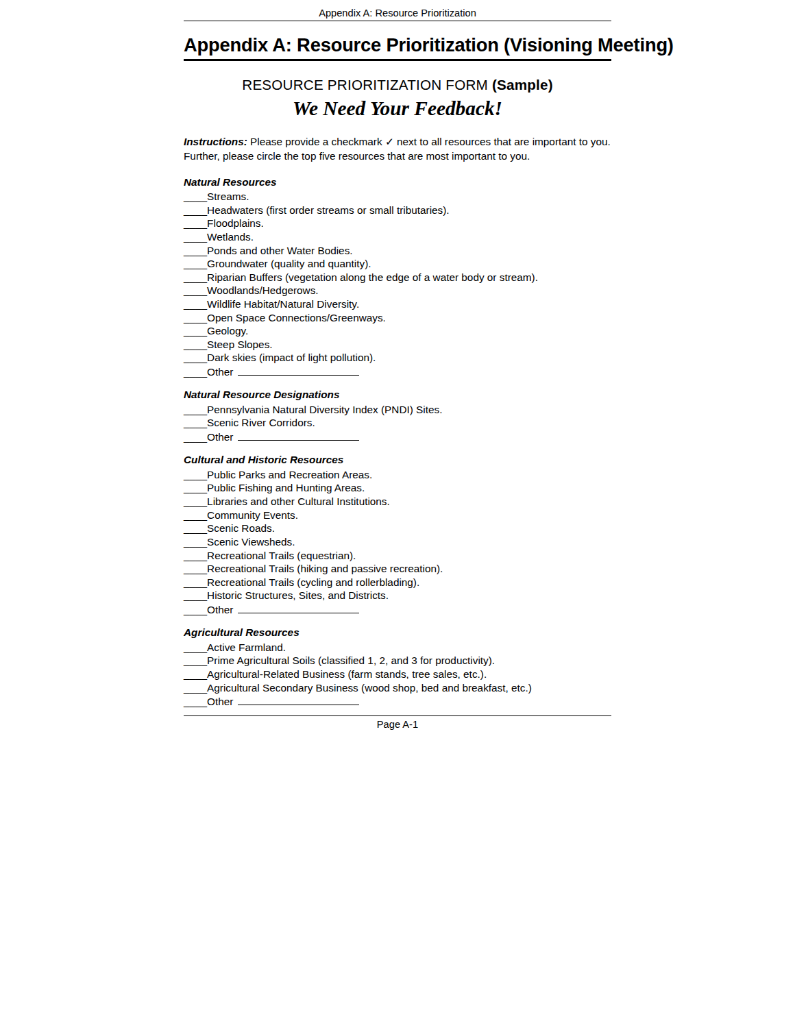Appendix A: Resource Prioritization
Appendix A: Resource Prioritization (Visioning Meeting)
RESOURCE PRIORITIZATION FORM (Sample)
We Need Your Feedback!
Instructions: Please provide a checkmark ✓ next to all resources that are important to you. Further, please circle the top five resources that are most important to you.
Natural Resources
____Streams.
____Headwaters (first order streams or small tributaries).
____Floodplains.
____Wetlands.
____Ponds and other Water Bodies.
____Groundwater (quality and quantity).
____Riparian Buffers (vegetation along the edge of a water body or stream).
____Woodlands/Hedgerows.
____Wildlife Habitat/Natural Diversity.
____Open Space Connections/Greenways.
____Geology.
____Steep Slopes.
____Dark skies (impact of light pollution).
____Other
Natural Resource Designations
____Pennsylvania Natural Diversity Index (PNDI) Sites.
____Scenic River Corridors.
____Other
Cultural and Historic Resources
____Public Parks and Recreation Areas.
____Public Fishing and Hunting Areas.
____Libraries and other Cultural Institutions.
____Community Events.
____Scenic Roads.
____Scenic Viewsheds.
____Recreational Trails (equestrian).
____Recreational Trails (hiking and passive recreation).
____Recreational Trails (cycling and rollerblading).
____Historic Structures, Sites, and Districts.
____Other
Agricultural Resources
____Active Farmland.
____Prime Agricultural Soils (classified 1, 2, and 3 for productivity).
____Agricultural-Related Business (farm stands, tree sales, etc.).
____Agricultural Secondary Business (wood shop, bed and breakfast, etc.)
____Other
Page A-1